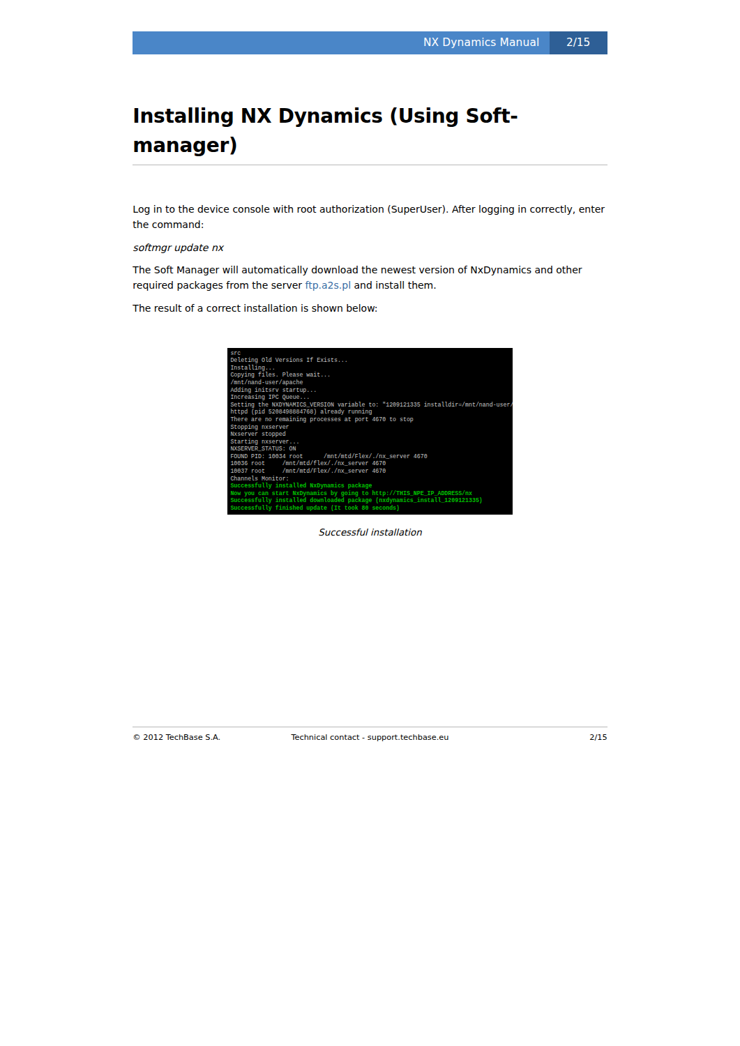NX Dynamics Manual
2/15
Installing NX Dynamics (Using Soft-manager)
Log in to the device console with root authorization (SuperUser). After logging in correctly, enter the command:
softmgr update nx
The Soft Manager will automatically download the newest version of NxDynamics and other required packages from the server ftp.a2s.pl and install them.
The result of a correct installation is shown below:
src Deleting Old Versions If Exists... Installing... Copying files. Please wait... /mnt/nand-user/apache Adding initsrv startup... Increasing IPC Queue... Setting the NXDYNAMICS_VERSION variable to: "1209121335 installdir=/mnt/nand-user/htdocs_src" httpd (pid 5208498884768) already running There are no remaining processes at port 4670 to stop Stopping nxserver Nxserver stopped Starting nxserver... NXSERVER_STATUS: ON FOUND PID: 10034 root /mnt/mtd/Flex/./nx_server 4670 10036 root /mnt/mtd/flex/./nx_server 4670 10037 root /mnt/mtd/Flex/./nx_server 4670 Channels Monitor: Successfully installed NxDynamics package Now you can start NxDynamics by going to http://THIS_NPE_IP_ADDRESS/nx Successfully installed downloaded package (nxdynamics_install_1209121335) Successfully finished update (It took 80 seconds)
Successful installation
© 2012 TechBase S.A.
Technical contact - support.techbase.eu
2/15